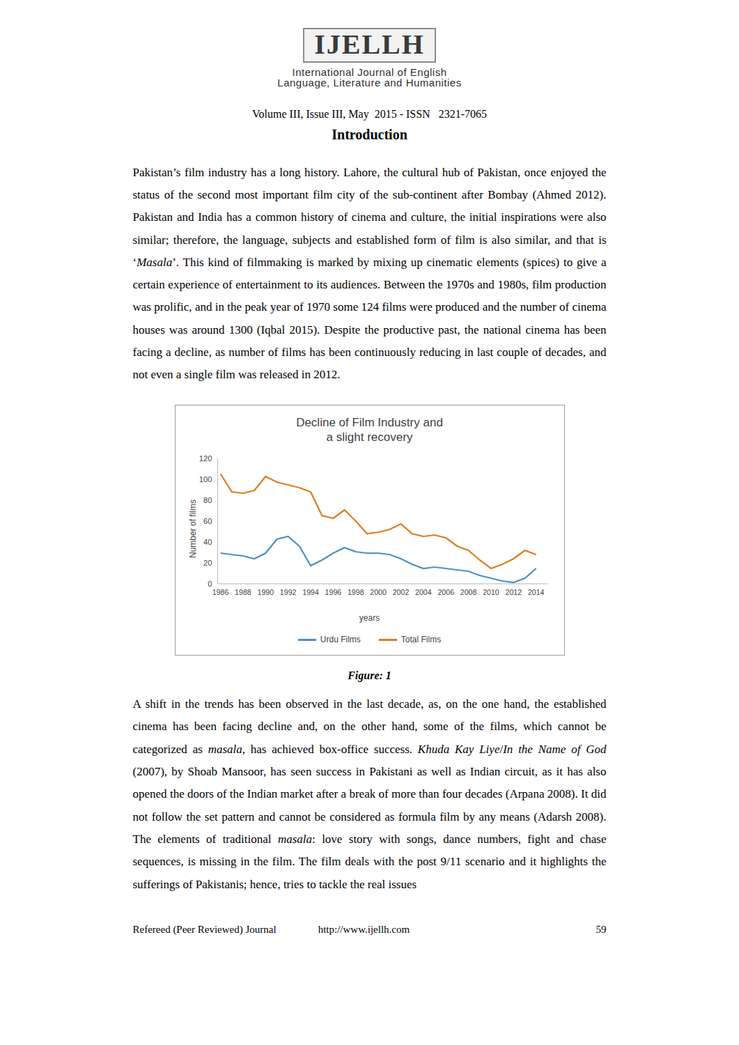IJELLH
International Journal of English
Language, Literature and Humanities
Volume III, Issue III, May 2015 - ISSN 2321-7065
Introduction
Pakistan’s film industry has a long history. Lahore, the cultural hub of Pakistan, once enjoyed the status of the second most important film city of the sub-continent after Bombay (Ahmed 2012). Pakistan and India has a common history of cinema and culture, the initial inspirations were also similar; therefore, the language, subjects and established form of film is also similar, and that is ‘Masala’. This kind of filmmaking is marked by mixing up cinematic elements (spices) to give a certain experience of entertainment to its audiences. Between the 1970s and 1980s, film production was prolific, and in the peak year of 1970 some 124 films were produced and the number of cinema houses was around 1300 (Iqbal 2015). Despite the productive past, the national cinema has been facing a decline, as number of films has been continuously reducing in last couple of decades, and not even a single film was released in 2012.
Decline of Film Industry and
a slight recovery
Number of films
120 100 80 60 40 20 0 1986 1988 1990 1992 1994 1996 1998 2000 2002 2004 2006 2008 2010 2012 2014
years
Urdu Films
Total Films
Figure: 1
A shift in the trends has been observed in the last decade, as, on the one hand, the established cinema has been facing decline and, on the other hand, some of the films, which cannot be categorized as masala, has achieved box-office success. Khuda Kay Liye/In the Name of God (2007), by Shoab Mansoor, has seen success in Pakistani as well as Indian circuit, as it has also opened the doors of the Indian market after a break of more than four decades (Arpana 2008). It did not follow the set pattern and cannot be considered as formula film by any means (Adarsh 2008). The elements of traditional masala: love story with songs, dance numbers, fight and chase sequences, is missing in the film. The film deals with the post 9/11 scenario and it highlights the sufferings of Pakistanis; hence, tries to tackle the real issues
Refereed (Peer Reviewed) Journal http://www.ijellh.com 59